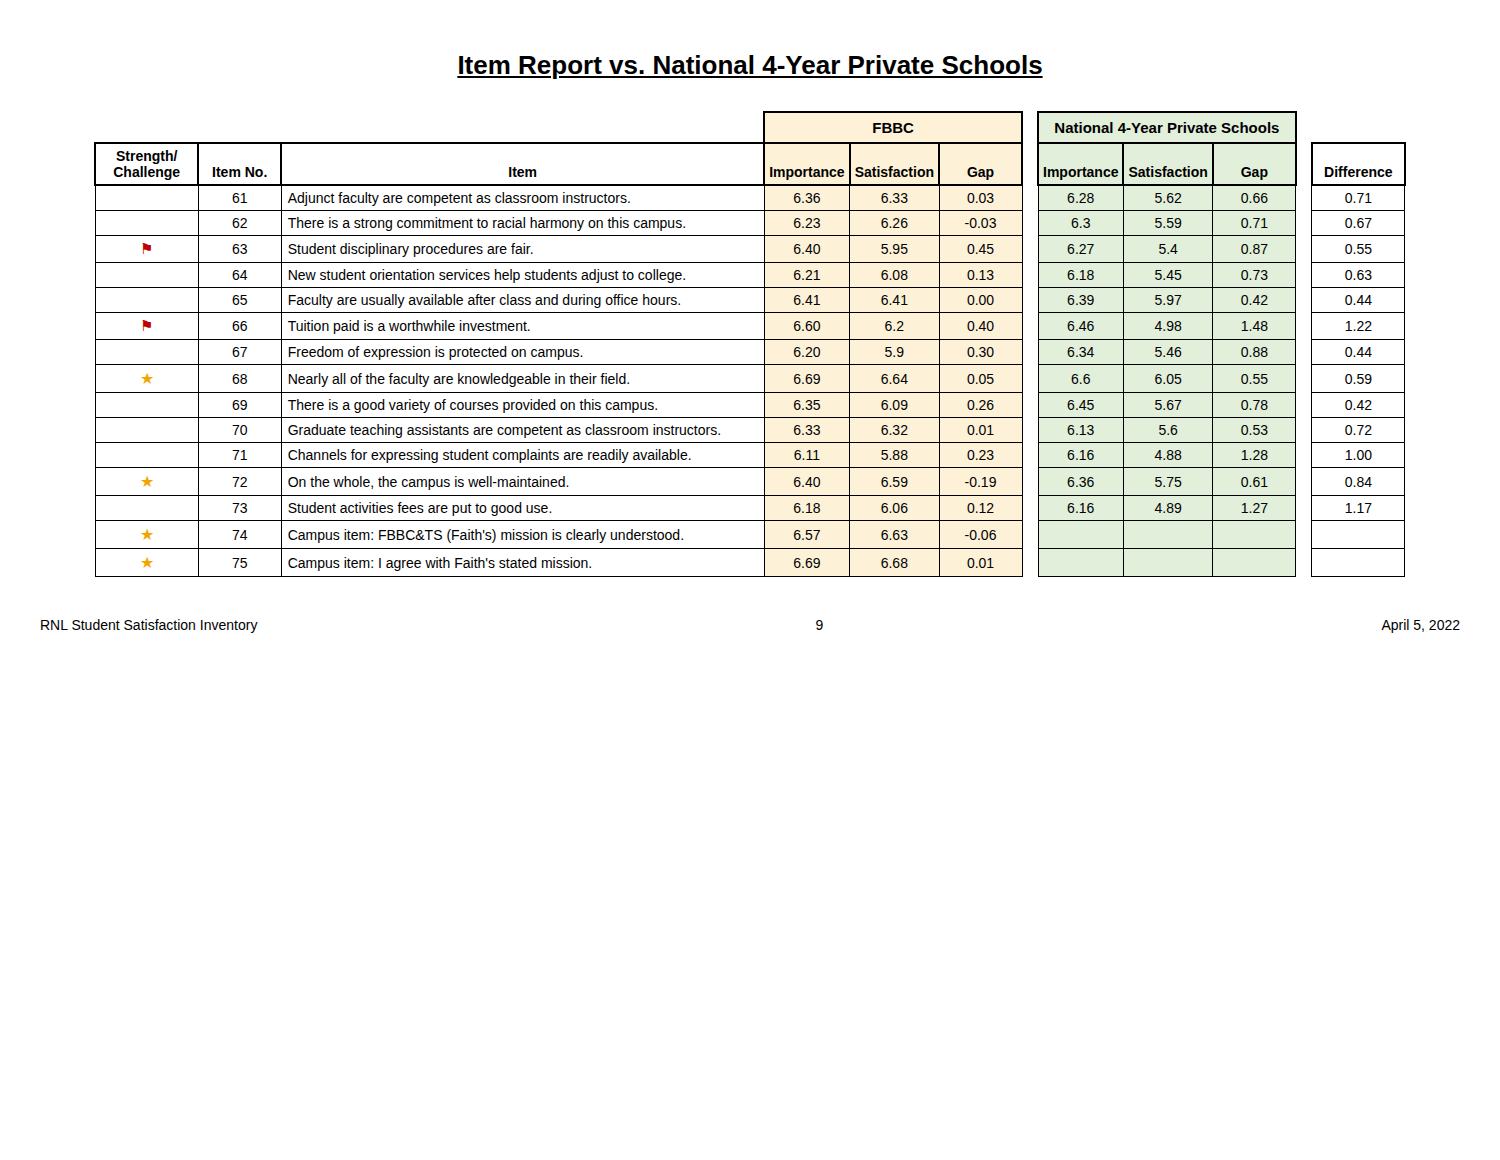Item Report vs. National 4-Year Private Schools
| | FBBC | | National 4-Year Private Schools | | |
| Strength/ Challenge | Item No. | Item | Importance | Satisfaction | Gap | | Importance | Satisfaction | Gap | | Difference |
| | 61 | Adjunct faculty are competent as classroom instructors. | 6.36 | 6.33 | 0.03 | | 6.28 | 5.62 | 0.66 | | 0.71 |
| | 62 | There is a strong commitment to racial harmony on this campus. | 6.23 | 6.26 | -0.03 | | 6.3 | 5.59 | 0.71 | | 0.67 |
| ⚑ | 63 | Student disciplinary procedures are fair. | 6.40 | 5.95 | 0.45 | | 6.27 | 5.4 | 0.87 | | 0.55 |
| | 64 | New student orientation services help students adjust to college. | 6.21 | 6.08 | 0.13 | | 6.18 | 5.45 | 0.73 | | 0.63 |
| | 65 | Faculty are usually available after class and during office hours. | 6.41 | 6.41 | 0.00 | | 6.39 | 5.97 | 0.42 | | 0.44 |
| ⚑ | 66 | Tuition paid is a worthwhile investment. | 6.60 | 6.2 | 0.40 | | 6.46 | 4.98 | 1.48 | | 1.22 |
| | 67 | Freedom of expression is protected on campus. | 6.20 | 5.9 | 0.30 | | 6.34 | 5.46 | 0.88 | | 0.44 |
| ★ | 68 | Nearly all of the faculty are knowledgeable in their field. | 6.69 | 6.64 | 0.05 | | 6.6 | 6.05 | 0.55 | | 0.59 |
| | 69 | There is a good variety of courses provided on this campus. | 6.35 | 6.09 | 0.26 | | 6.45 | 5.67 | 0.78 | | 0.42 |
| | 70 | Graduate teaching assistants are competent as classroom instructors. | 6.33 | 6.32 | 0.01 | | 6.13 | 5.6 | 0.53 | | 0.72 |
| | 71 | Channels for expressing student complaints are readily available. | 6.11 | 5.88 | 0.23 | | 6.16 | 4.88 | 1.28 | | 1.00 |
| ★ | 72 | On the whole, the campus is well-maintained. | 6.40 | 6.59 | -0.19 | | 6.36 | 5.75 | 0.61 | | 0.84 |
| | 73 | Student activities fees are put to good use. | 6.18 | 6.06 | 0.12 | | 6.16 | 4.89 | 1.27 | | 1.17 |
| ★ | 74 | Campus item: FBBC&TS (Faith's) mission is clearly understood. | 6.57 | 6.63 | -0.06 | | | | | | |
| ★ | 75 | Campus item: I agree with Faith's stated mission. | 6.69 | 6.68 | 0.01 | | | | | | |
RNL Student Satisfaction Inventory
9
April 5, 2022